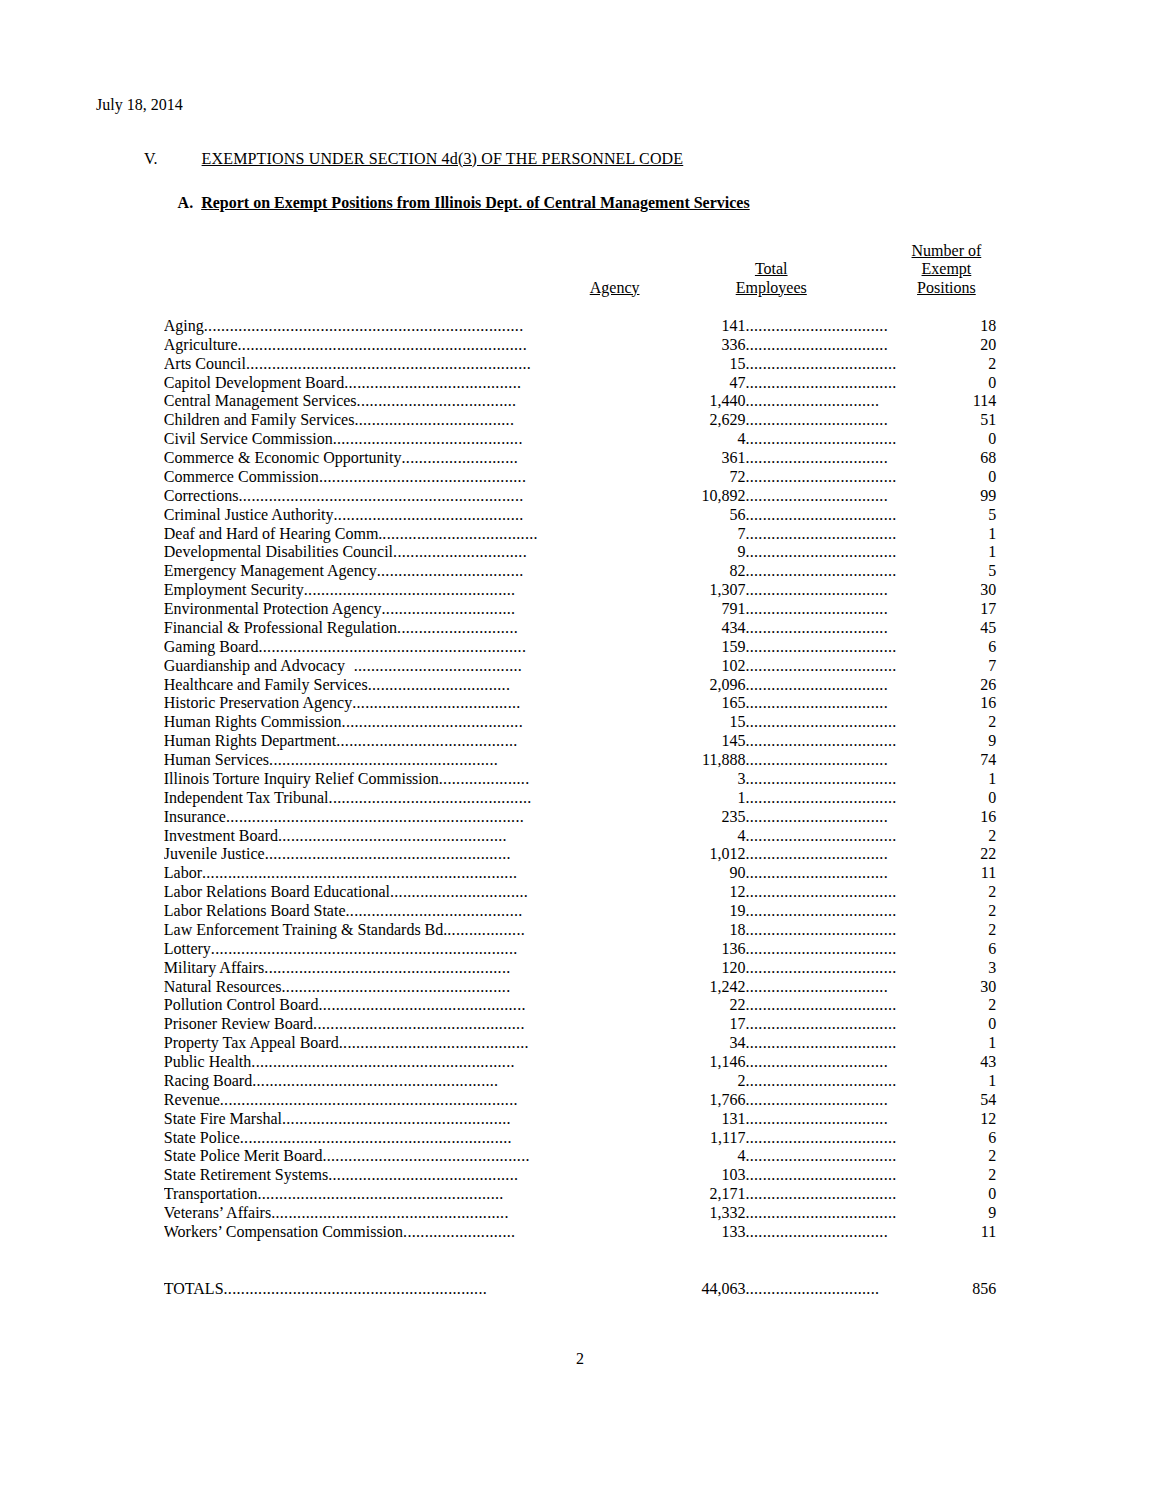July 18, 2014
V. EXEMPTIONS UNDER SECTION 4d(3) OF THE PERSONNEL CODE
A. Report on Exempt Positions from Illinois Dept. of Central Management Services
| Agency | Total Employees | Number of Exempt Positions |
| --- | --- | --- |
| Aging .......................................................................... | 141 | ................................. | 18 |
| Agriculture ................................................................... | 336 | ................................. | 20 |
| Arts Council .................................................................. | 15 | ................................... | 2 |
| Capitol Development Board ......................................... | 47 | ................................... | 0 |
| Central Management Services ..................................... | 1,440 | ............................... | 114 |
| Children and Family Services ..................................... | 2,629 | ................................. | 51 |
| Civil Service Commission ............................................ | 4 | ................................... | 0 |
| Commerce & Economic Opportunity ........................... | 361 | ................................. | 68 |
| Commerce Commission ................................................ | 72 | ................................... | 0 |
| Corrections .................................................................. | 10,892 | ................................. | 99 |
| Criminal Justice Authority ............................................ | 56 | ................................... | 5 |
| Deaf and Hard of Hearing Comm. .................................... | 7 | ................................... | 1 |
| Developmental Disabilities Council ............................... | 9 | ................................... | 1 |
| Emergency Management Agency .................................. | 82 | ................................... | 5 |
| Employment Security ................................................. | 1,307 | ................................. | 30 |
| Environmental Protection Agency ............................... | 791 | ................................. | 17 |
| Financial & Professional Regulation ............................ | 434 | ................................. | 45 |
| Gaming Board .............................................................. | 159 | ................................... | 6 |
| Guardianship and Advocacy ....................................... | 102 | ................................... | 7 |
| Healthcare and Family Services ................................. | 2,096 | ................................. | 26 |
| Historic Preservation Agency ....................................... | 165 | ................................. | 16 |
| Human Rights Commission .......................................... | 15 | ................................... | 2 |
| Human Rights Department .......................................... | 145 | ................................... | 9 |
| Human Services ..................................................... | 11,888 | ................................. | 74 |
| Illinois Torture Inquiry Relief Commission ..................... | 3 | ................................... | 1 |
| Independent Tax Tribunal ............................................... | 1 | ................................... | 0 |
| Insurance ..................................................................... | 235 | ................................. | 16 |
| Investment Board ..................................................... | 4 | ................................... | 2 |
| Juvenile Justice ......................................................... | 1,012 | ................................. | 22 |
| Labor ......................................................................... | 90 | ................................. | 11 |
| Labor Relations Board Educational ................................ | 12 | ................................... | 2 |
| Labor Relations Board State ......................................... | 19 | ................................... | 2 |
| Law Enforcement Training & Standards Bd. .................. | 18 | ................................... | 2 |
| Lottery ....................................................................... | 136 | ................................... | 6 |
| Military Affairs ......................................................... | 120 | ................................... | 3 |
| Natural Resources ..................................................... | 1,242 | ................................. | 30 |
| Pollution Control Board ................................................ | 22 | ................................... | 2 |
| Prisoner Review Board ................................................. | 17 | ................................... | 0 |
| Property Tax Appeal Board ............................................ | 34 | ................................... | 1 |
| Public Health ............................................................. | 1,146 | ................................. | 43 |
| Racing Board ......................................................... | 2 | ................................... | 1 |
| Revenue ..................................................................... | 1,766 | ................................. | 54 |
| State Fire Marshal ..................................................... | 131 | ................................. | 12 |
| State Police ............................................................... | 1,117 | ................................... | 6 |
| State Police Merit Board ................................................ | 4 | ................................... | 2 |
| State Retirement Systems ............................................ | 103 | ................................... | 2 |
| Transportation ......................................................... | 2,171 | ................................... | 0 |
| Veterans’ Affairs ....................................................... | 1,332 | ................................... | 9 |
| Workers’ Compensation Commission .......................... | 133 | ................................. | 11 |
| TOTALS ............................................................. | 44,063 | ............................... | 856 |
2